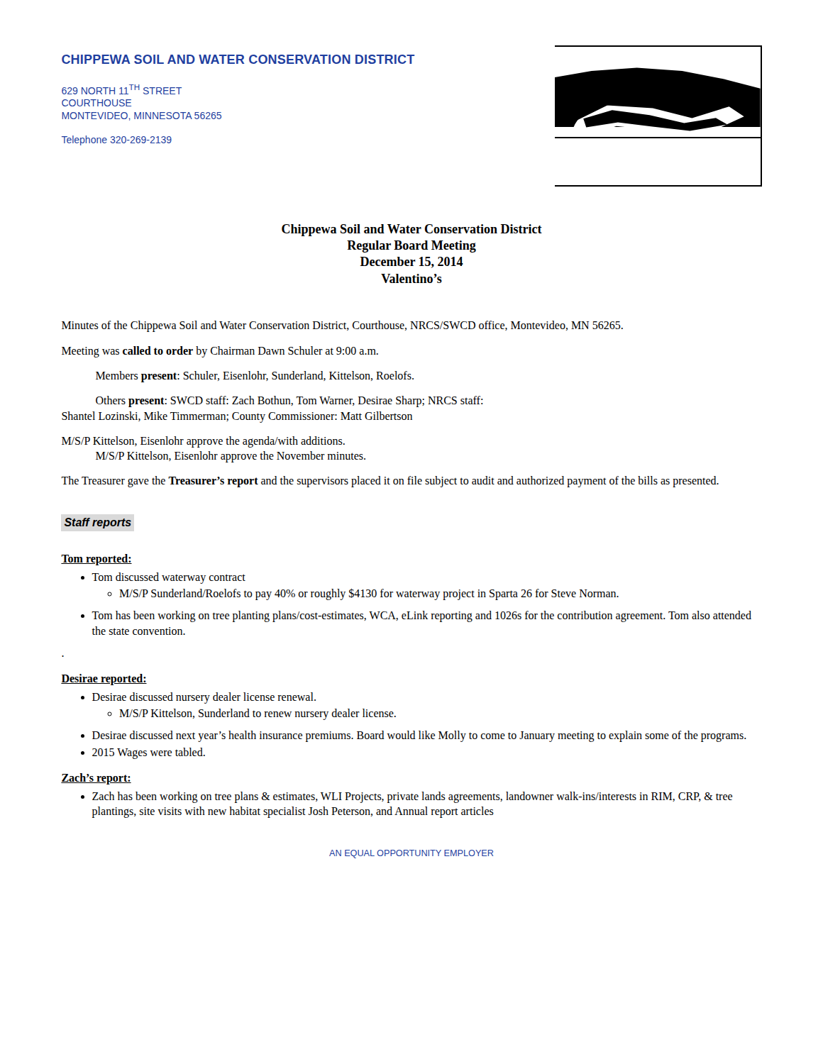CHIPPEWA SOIL AND WATER CONSERVATION DISTRICT
629 NORTH 11TH STREET
COURTHOUSE
MONTEVIDEO, MINNESOTA 56265
Telephone 320-269-2139
Chippewa Soil and Water Conservation District Regular Board Meeting December 15, 2014 Valentino’s
Minutes of the Chippewa Soil and Water Conservation District, Courthouse, NRCS/SWCD office, Montevideo, MN 56265.
Meeting was called to order by Chairman Dawn Schuler at 9:00 a.m.
Members present: Schuler, Eisenlohr, Sunderland, Kittelson, Roelofs.
Others present: SWCD staff: Zach Bothun, Tom Warner, Desirae Sharp; NRCS staff:
Shantel Lozinski, Mike Timmerman; County Commissioner: Matt Gilbertson
M/S/P Kittelson, Eisenlohr approve the agenda/with additions.
M/S/P Kittelson, Eisenlohr approve the November minutes.
The Treasurer gave the Treasurer’s report and the supervisors placed it on file subject to audit and authorized payment of the bills as presented.
Staff reports
Tom reported:
Tom discussed waterway contract
M/S/P Sunderland/Roelofs to pay 40% or roughly $4130 for waterway project in Sparta 26 for Steve Norman.
Tom has been working on tree planting plans/cost-estimates, WCA, eLink reporting and 1026s for the contribution agreement. Tom also attended the state convention.
.
Desirae reported:
Desirae discussed nursery dealer license renewal.
M/S/P Kittelson, Sunderland to renew nursery dealer license.
Desirae discussed next year’s health insurance premiums. Board would like Molly to come to January meeting to explain some of the programs.
2015 Wages were tabled.
Zach’s report:
Zach has been working on tree plans & estimates, WLI Projects, private lands agreements, landowner walk-ins/interests in RIM, CRP, & tree plantings, site visits with new habitat specialist Josh Peterson, and Annual report articles
AN EQUAL OPPORTUNITY EMPLOYER